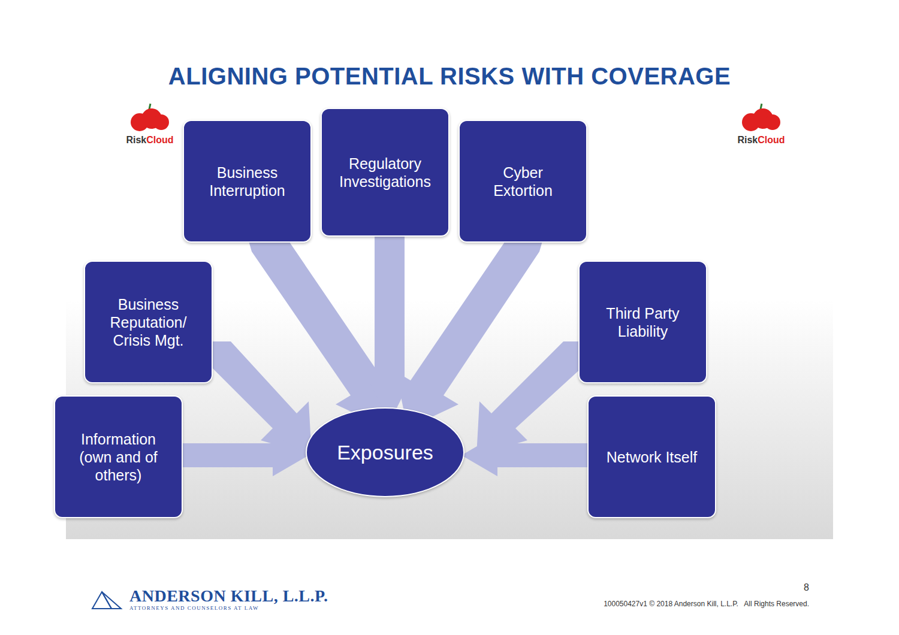ALIGNING POTENTIAL RISKS WITH COVERAGE
Business
Interruption
Regulatory
Investigations
Cyber
Extortion
Business
Reputation/
Crisis Mgt.
Third Party
Liability
Information
(own and of
others)
Network Itself
Exposures
RiskCloud
RiskCloud
ANDERSON KILL, L.L.P.
ATTORNEYS AND COUNSELORS AT LAW
8
100050427v1 © 2018 Anderson Kill, L.L.P. All Rights Reserved.